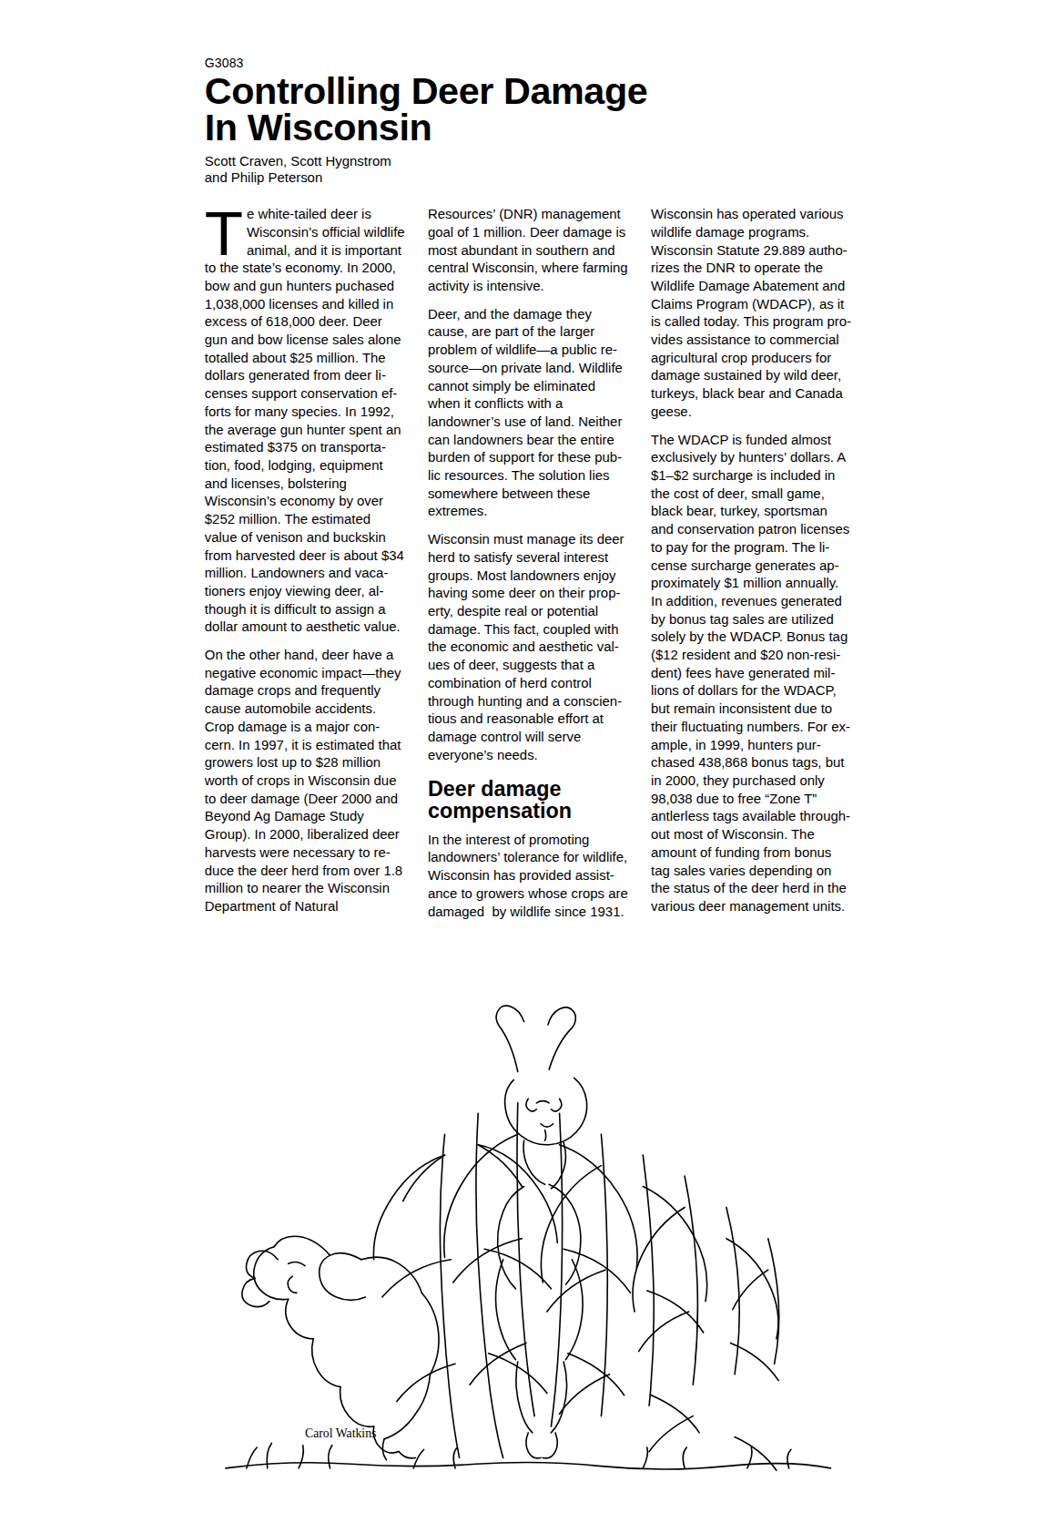G3083
Controlling Deer Damage
In Wisconsin
Scott Craven, Scott Hygnstrom
and Philip Peterson
The white-tailed deer is Wisconsin’s official wildlife animal, and it is important to the state’s economy. In 2000, bow and gun hunters puchased 1,038,000 licenses and killed in excess of 618,000 deer. Deer gun and bow license sales alone totalled about $25 million. The dollars generated from deer licenses support conservation efforts for many species. In 1992, the average gun hunter spent an estimated $375 on transportation, food, lodging, equipment and licenses, bolstering Wisconsin’s economy by over $252 million. The estimated value of venison and buckskin from harvested deer is about $34 million. Landowners and vacationers enjoy viewing deer, although it is difficult to assign a dollar amount to aesthetic value.
On the other hand, deer have a negative economic impact—they damage crops and frequently cause automobile accidents. Crop damage is a major concern. In 1997, it is estimated that growers lost up to $28 million worth of crops in Wisconsin due to deer damage (Deer 2000 and Beyond Ag Damage Study Group). In 2000, liberalized deer harvests were necessary to reduce the deer herd from over 1.8 million to nearer the Wisconsin Department of Natural Resources’ (DNR) management goal of 1 million. Deer damage is most abundant in southern and central Wisconsin, where farming activity is intensive.
Deer, and the damage they cause, are part of the larger problem of wildlife—a public resource—on private land. Wildlife cannot simply be eliminated when it conflicts with a landowner’s use of land. Neither can landowners bear the entire burden of support for these public resources. The solution lies somewhere between these extremes.
Wisconsin must manage its deer herd to satisfy several interest groups. Most landowners enjoy having some deer on their property, despite real or potential damage. This fact, coupled with the economic and aesthetic values of deer, suggests that a combination of herd control through hunting and a conscientious and reasonable effort at damage control will serve everyone’s needs.
Deer damage compensation
In the interest of promoting landowners’ tolerance for wildlife, Wisconsin has provided assistance to growers whose crops are damaged by wildlife since 1931. Wisconsin has operated various wildlife damage programs. Wisconsin Statute 29.889 authorizes the DNR to operate the Wildlife Damage Abatement and Claims Program (WDACP), as it is called today. This program provides assistance to commercial agricultural crop producers for damage sustained by wild deer, turkeys, black bear and Canada geese.
The WDACP is funded almost exclusively by hunters’ dollars. A $1–$2 surcharge is included in the cost of deer, small game, black bear, turkey, sportsman and conservation patron licenses to pay for the program. The license surcharge generates approximately $1 million annually. In addition, revenues generated by bonus tag sales are utilized solely by the WDACP. Bonus tag ($12 resident and $20 non-resident) fees have generated millions of dollars for the WDACP, but remain inconsistent due to their fluctuating numbers. For example, in 1999, hunters purchased 438,868 bonus tags, but in 2000, they purchased only 98,038 due to free “Zone T” antlerless tags available throughout most of Wisconsin. The amount of funding from bonus tag sales varies depending on the status of the deer herd in the various deer management units.
Carol Watkins